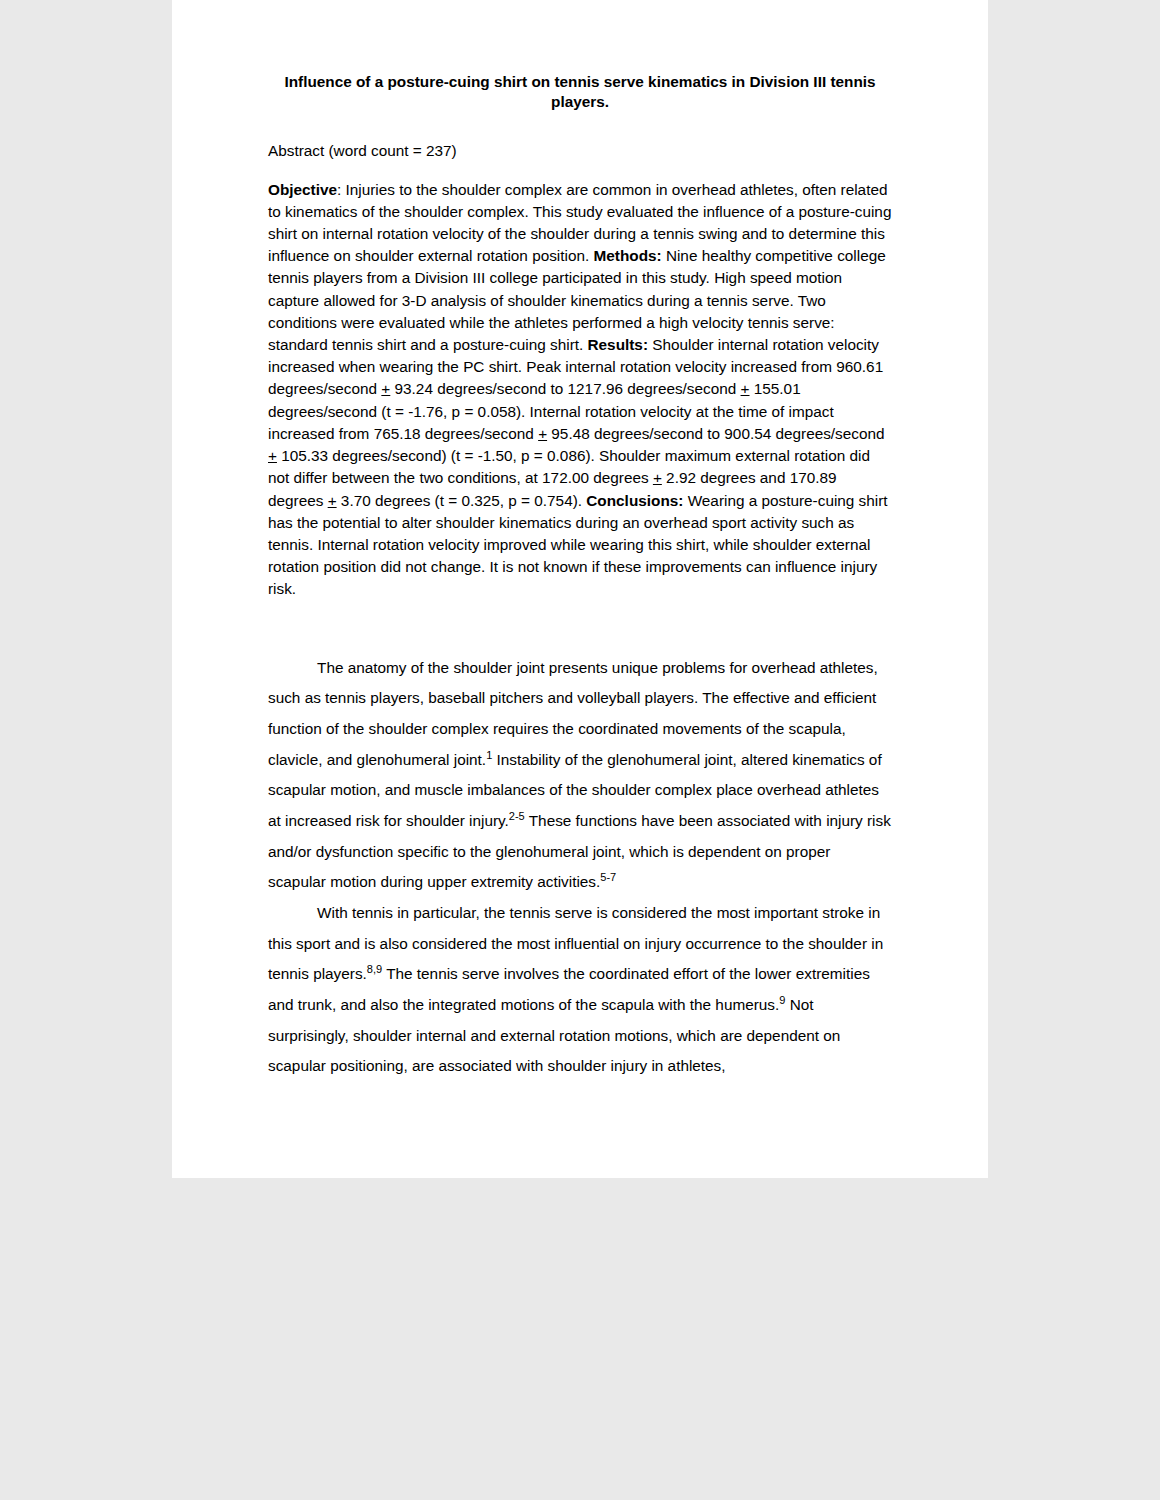Influence of a posture-cuing shirt on tennis serve kinematics in Division III tennis players.
Abstract (word count = 237)
Objective: Injuries to the shoulder complex are common in overhead athletes, often related to kinematics of the shoulder complex. This study evaluated the influence of a posture-cuing shirt on internal rotation velocity of the shoulder during a tennis swing and to determine this influence on shoulder external rotation position. Methods: Nine healthy competitive college tennis players from a Division III college participated in this study. High speed motion capture allowed for 3-D analysis of shoulder kinematics during a tennis serve. Two conditions were evaluated while the athletes performed a high velocity tennis serve: standard tennis shirt and a posture-cuing shirt. Results: Shoulder internal rotation velocity increased when wearing the PC shirt. Peak internal rotation velocity increased from 960.61 degrees/second + 93.24 degrees/second to 1217.96 degrees/second + 155.01 degrees/second (t = -1.76, p = 0.058). Internal rotation velocity at the time of impact increased from 765.18 degrees/second + 95.48 degrees/second to 900.54 degrees/second + 105.33 degrees/second) (t = -1.50, p = 0.086). Shoulder maximum external rotation did not differ between the two conditions, at 172.00 degrees + 2.92 degrees and 170.89 degrees + 3.70 degrees (t = 0.325, p = 0.754). Conclusions: Wearing a posture-cuing shirt has the potential to alter shoulder kinematics during an overhead sport activity such as tennis. Internal rotation velocity improved while wearing this shirt, while shoulder external rotation position did not change. It is not known if these improvements can influence injury risk.
The anatomy of the shoulder joint presents unique problems for overhead athletes, such as tennis players, baseball pitchers and volleyball players. The effective and efficient function of the shoulder complex requires the coordinated movements of the scapula, clavicle, and glenohumeral joint.1 Instability of the glenohumeral joint, altered kinematics of scapular motion, and muscle imbalances of the shoulder complex place overhead athletes at increased risk for shoulder injury.2-5 These functions have been associated with injury risk and/or dysfunction specific to the glenohumeral joint, which is dependent on proper scapular motion during upper extremity activities.5-7
With tennis in particular, the tennis serve is considered the most important stroke in this sport and is also considered the most influential on injury occurrence to the shoulder in tennis players.8,9 The tennis serve involves the coordinated effort of the lower extremities and trunk, and also the integrated motions of the scapula with the humerus.9 Not surprisingly, shoulder internal and external rotation motions, which are dependent on scapular positioning, are associated with shoulder injury in athletes,